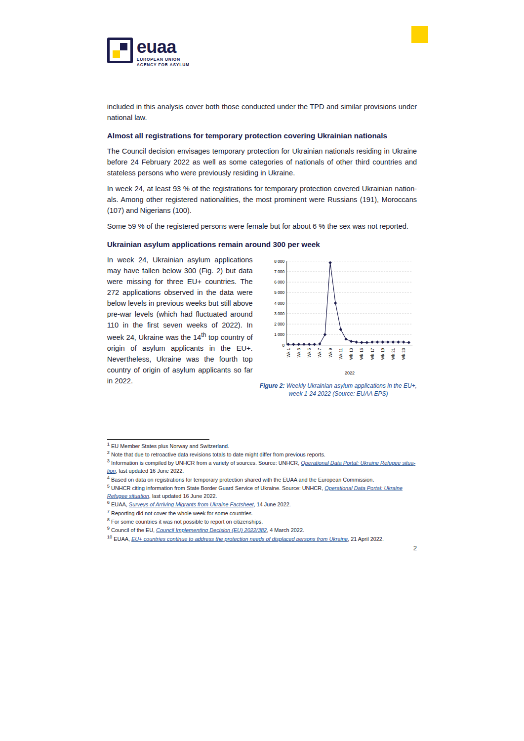euaa
EUROPEAN UNION
AGENCY FOR ASYLUM
included in this analysis cover both those conducted under the TPD and similar provisions under national law.
Almost all registrations for temporary protection covering Ukrainian nationals
The Council decision envisages temporary protection for Ukrainian nationals residing in Ukraine before 24 February 2022 as well as some categories of nationals of other third countries and stateless persons who were previously residing in Ukraine.
In week 24, at least 93 % of the registrations for temporary protection covered Ukrainian nationals. Among other registered nationalities, the most prominent were Russians (191), Moroccans (107) and Nigerians (100).
Some 59 % of the registered persons were female but for about 6 % the sex was not reported.
Ukrainian asylum applications remain around 300 per week
In week 24, Ukrainian asylum applications may have fallen below 300 (Fig. 2) but data were missing for three EU+ countries. The 272 applications observed in the data were below levels in previous weeks but still above pre-war levels (which had fluctuated around 110 in the first seven weeks of 2022). In week 24, Ukraine was the 14th top country of origin of asylum applicants in the EU+. Nevertheless, Ukraine was the fourth top country of origin of asylum applicants so far in 2022.
9 000 8 000 7 000 6 000 5 000 4 000 3 000 2 000 1 000 1 000 0 1 000 Wk 1 Wk 3 Wk 5 Wk 7 Wk 9 Wk 11 Wk 13 Wk 15 Wk 17 Wk 19 Wk 21 Wk 23 2022 0 1 000 2 000 3 000 4 000 5 000 6 000 7 000 8 000
Figure 2: Weekly Ukrainian asylum applications in the EU+, week 1-24 2022 (Source: EUAA EPS)
1 EU Member States plus Norway and Switzerland.
2 Note that due to retroactive data revisions totals to date might differ from previous reports.
3 Information is compiled by UNHCR from a variety of sources. Source: UNHCR, Operational Data Portal: Ukraine Refugee situation, last updated 16 June 2022.
4 Based on data on registrations for temporary protection shared with the EUAA and the European Commission.
5 UNHCR citing information from State Border Guard Service of Ukraine. Source: UNHCR, Operational Data Portal: Ukraine Refugee situation, last updated 16 June 2022.
6 EUAA, Surveys of Arriving Migrants from Ukraine Factsheet, 14 June 2022.
7 Reporting did not cover the whole week for some countries.
8 For some countries it was not possible to report on citizenships.
9 Council of the EU, Council Implementing Decision (EU) 2022/382, 4 March 2022.
10 EUAA, EU+ countries continue to address the protection needs of displaced persons from Ukraine, 21 April 2022.
2